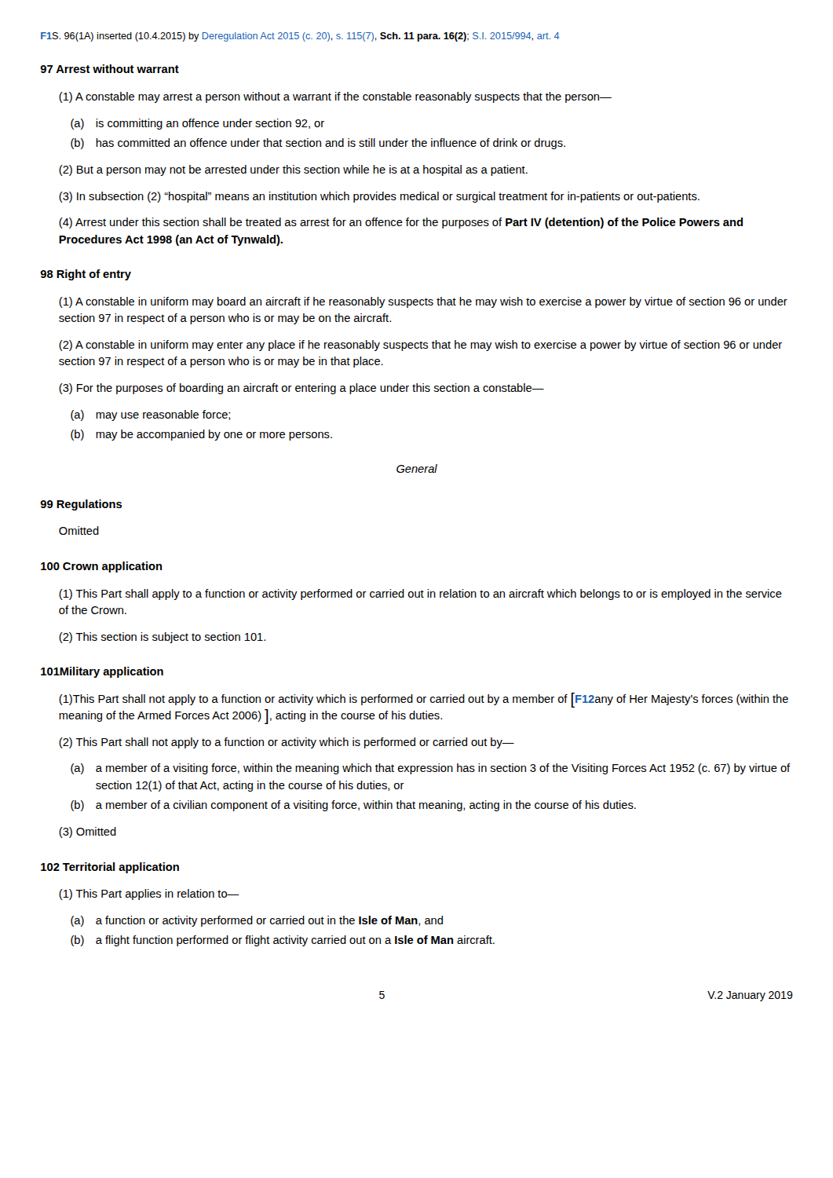F1 S. 96(1A) inserted (10.4.2015) by Deregulation Act 2015 (c. 20), s. 115(7), Sch. 11 para. 16(2); S.I. 2015/994, art. 4
97 Arrest without warrant
(1) A constable may arrest a person without a warrant if the constable reasonably suspects that the person—
(a) is committing an offence under section 92, or
(b) has committed an offence under that section and is still under the influence of drink or drugs.
(2) But a person may not be arrested under this section while he is at a hospital as a patient.
(3) In subsection (2) “hospital” means an institution which provides medical or surgical treatment for in-patients or out-patients.
(4) Arrest under this section shall be treated as arrest for an offence for the purposes of Part IV (detention) of the Police Powers and Procedures Act 1998 (an Act of Tynwald).
98 Right of entry
(1) A constable in uniform may board an aircraft if he reasonably suspects that he may wish to exercise a power by virtue of section 96 or under section 97 in respect of a person who is or may be on the aircraft.
(2) A constable in uniform may enter any place if he reasonably suspects that he may wish to exercise a power by virtue of section 96 or under section 97 in respect of a person who is or may be in that place.
(3) For the purposes of boarding an aircraft or entering a place under this section a constable—
(a) may use reasonable force;
(b) may be accompanied by one or more persons.
General
99 Regulations
Omitted
100 Crown application
(1) This Part shall apply to a function or activity performed or carried out in relation to an aircraft which belongs to or is employed in the service of the Crown.
(2) This section is subject to section 101.
101Military application
(1)This Part shall not apply to a function or activity which is performed or carried out by a member of [F12any of Her Majesty's forces (within the meaning of the Armed Forces Act 2006) ], acting in the course of his duties.
(2) This Part shall not apply to a function or activity which is performed or carried out by—
(a) a member of a visiting force, within the meaning which that expression has in section 3 of the Visiting Forces Act 1952 (c. 67) by virtue of section 12(1) of that Act, acting in the course of his duties, or
(b) a member of a civilian component of a visiting force, within that meaning, acting in the course of his duties.
(3) Omitted
102 Territorial application
(1) This Part applies in relation to—
(a) a function or activity performed or carried out in the Isle of Man, and
(b) a flight function performed or flight activity carried out on a Isle of Man aircraft.
5 V.2 January 2019